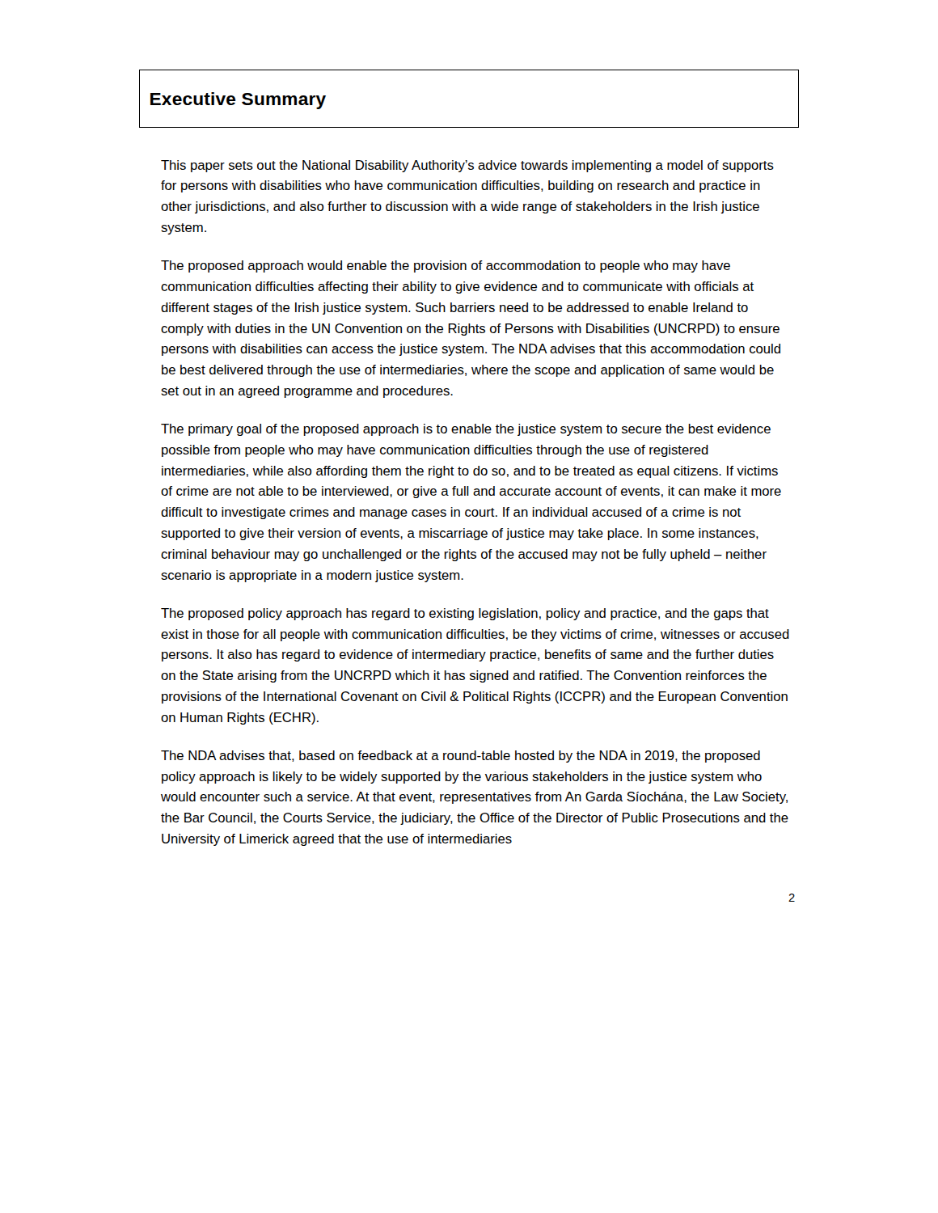Executive Summary
This paper sets out the National Disability Authority’s advice towards implementing a model of supports for persons with disabilities who have communication difficulties, building on research and practice in other jurisdictions, and also further to discussion with a wide range of stakeholders in the Irish justice system.
The proposed approach would enable the provision of accommodation to people who may have communication difficulties affecting their ability to give evidence and to communicate with officials at different stages of the Irish justice system. Such barriers need to be addressed to enable Ireland to comply with duties in the UN Convention on the Rights of Persons with Disabilities (UNCRPD) to ensure persons with disabilities can access the justice system. The NDA advises that this accommodation could be best delivered through the use of intermediaries, where the scope and application of same would be set out in an agreed programme and procedures.
The primary goal of the proposed approach is to enable the justice system to secure the best evidence possible from people who may have communication difficulties through the use of registered intermediaries, while also affording them the right to do so, and to be treated as equal citizens. If victims of crime are not able to be interviewed, or give a full and accurate account of events, it can make it more difficult to investigate crimes and manage cases in court. If an individual accused of a crime is not supported to give their version of events, a miscarriage of justice may take place. In some instances, criminal behaviour may go unchallenged or the rights of the accused may not be fully upheld – neither scenario is appropriate in a modern justice system.
The proposed policy approach has regard to existing legislation, policy and practice, and the gaps that exist in those for all people with communication difficulties, be they victims of crime, witnesses or accused persons. It also has regard to evidence of intermediary practice, benefits of same and the further duties on the State arising from the UNCRPD which it has signed and ratified. The Convention reinforces the provisions of the International Covenant on Civil & Political Rights (ICCPR) and the European Convention on Human Rights (ECHR).
The NDA advises that, based on feedback at a round-table hosted by the NDA in 2019, the proposed policy approach is likely to be widely supported by the various stakeholders in the justice system who would encounter such a service. At that event, representatives from An Garda Síochána, the Law Society, the Bar Council, the Courts Service, the judiciary, the Office of the Director of Public Prosecutions and the University of Limerick agreed that the use of intermediaries
2